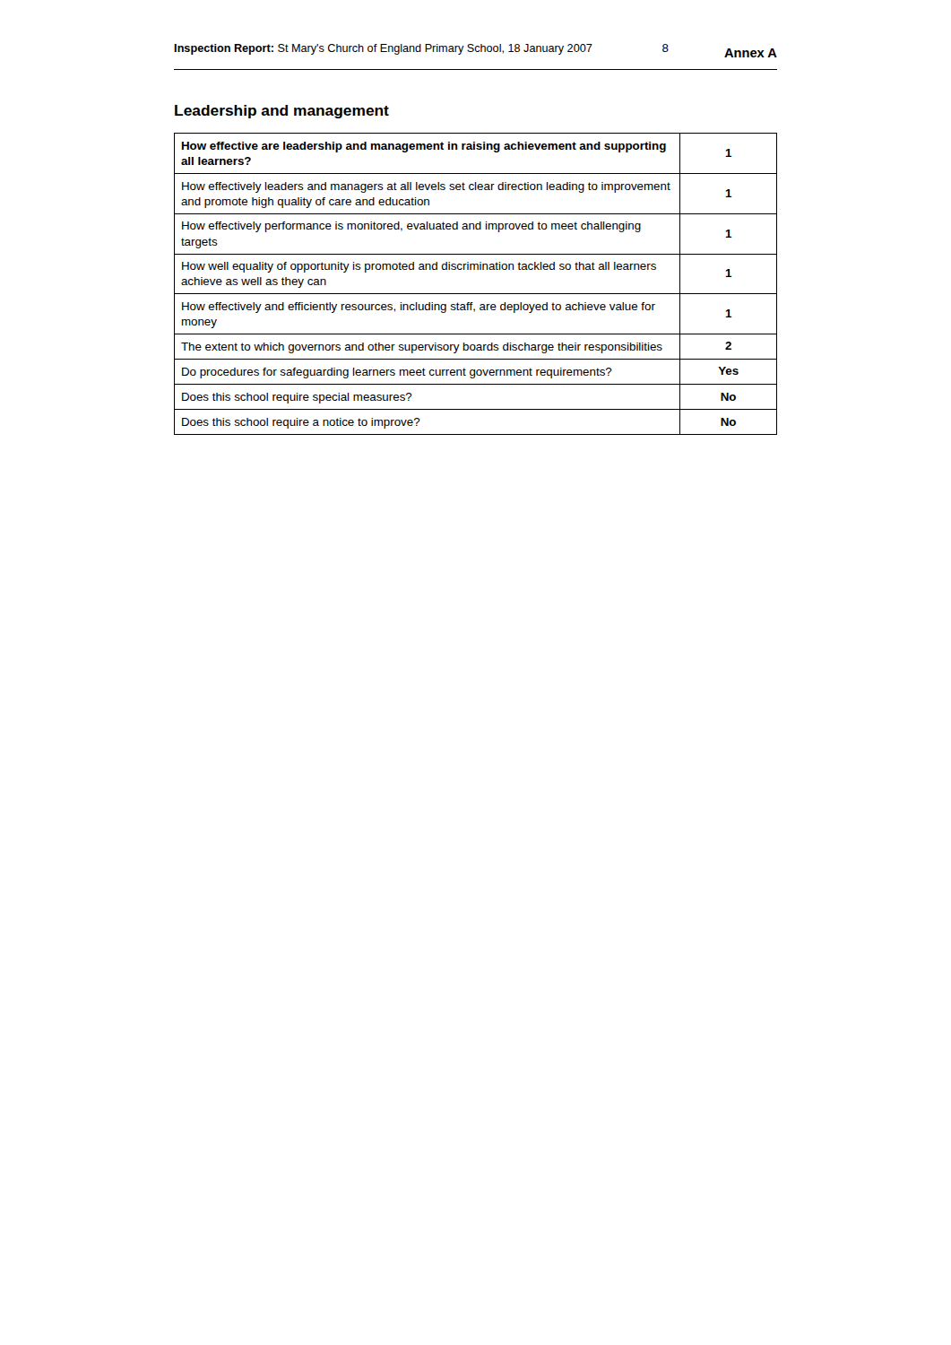Inspection Report: St Mary's Church of England Primary School, 18 January 2007
8
Annex A
Leadership and management
| How effective are leadership and management in raising achievement and supporting all learners? | 1 |
| How effectively leaders and managers at all levels set clear direction leading to improvement and promote high quality of care and education | 1 |
| How effectively performance is monitored, evaluated and improved to meet challenging targets | 1 |
| How well equality of opportunity is promoted and discrimination tackled so that all learners achieve as well as they can | 1 |
| How effectively and efficiently resources, including staff, are deployed to achieve value for money | 1 |
| The extent to which governors and other supervisory boards discharge their responsibilities | 2 |
| Do procedures for safeguarding learners meet current government requirements? | Yes |
| Does this school require special measures? | No |
| Does this school require a notice to improve? | No |